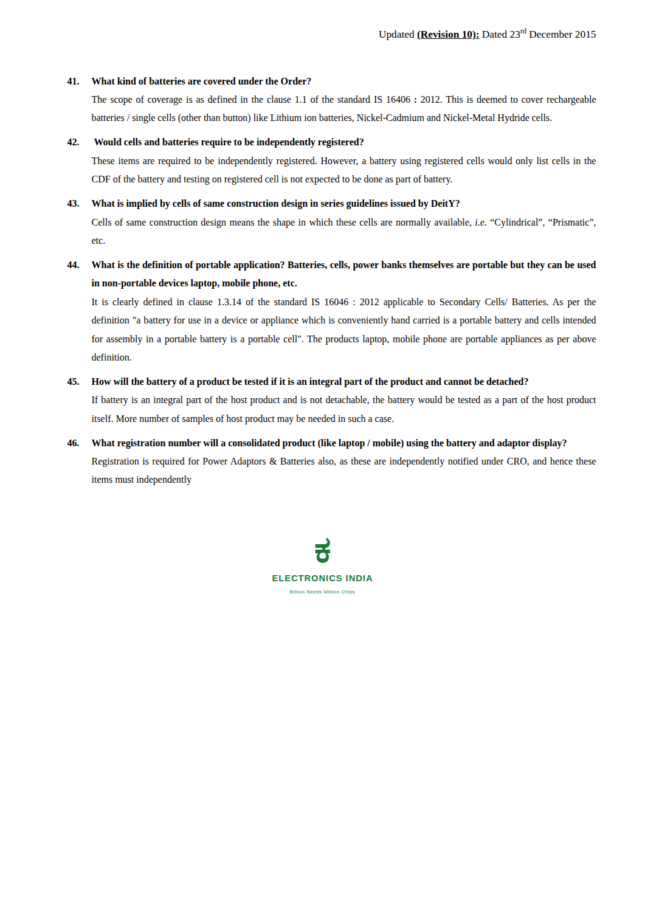Updated (Revision 10): Dated 23rd December 2015
41.
What kind of batteries are covered under the Order?
The scope of coverage is as defined in the clause 1.1 of the standard IS 16406 : 2012. This is deemed to cover rechargeable batteries / single cells (other than button) like Lithium ion batteries, Nickel-Cadmium and Nickel-Metal Hydride cells.
42.
Would cells and batteries require to be independently registered?
These items are required to be independently registered. However, a battery using registered cells would only list cells in the CDF of the battery and testing on registered cell is not expected to be done as part of battery.
43.
What is implied by cells of same construction design in series guidelines issued by DeitY?
Cells of same construction design means the shape in which these cells are normally available, i.e. “Cylindrical”, “Prismatic”, etc.
44.
What is the definition of portable application? Batteries, cells, power banks themselves are portable but they can be used in non-portable devices laptop, mobile phone, etc.
It is clearly defined in clause 1.3.14 of the standard IS 16046 : 2012 applicable to Secondary Cells/ Batteries. As per the definition "a battery for use in a device or appliance which is conveniently hand carried is a portable battery and cells intended for assembly in a portable battery is a portable cell". The products laptop, mobile phone are portable appliances as per above definition.
45.
How will the battery of a product be tested if it is an integral part of the product and cannot be detached?
If battery is an integral part of the host product and is not detachable, the battery would be tested as a part of the host product itself. More number of samples of host product may be needed in such a case.
46.
What registration number will a consolidated product (like laptop / mobile) using the battery and adaptor display?
Registration is required for Power Adaptors & Batteries also, as these are independently notified under CRO, and hence these items must independently
ಕ
ELECTRONICS INDIA
Billion Needs Million Chips